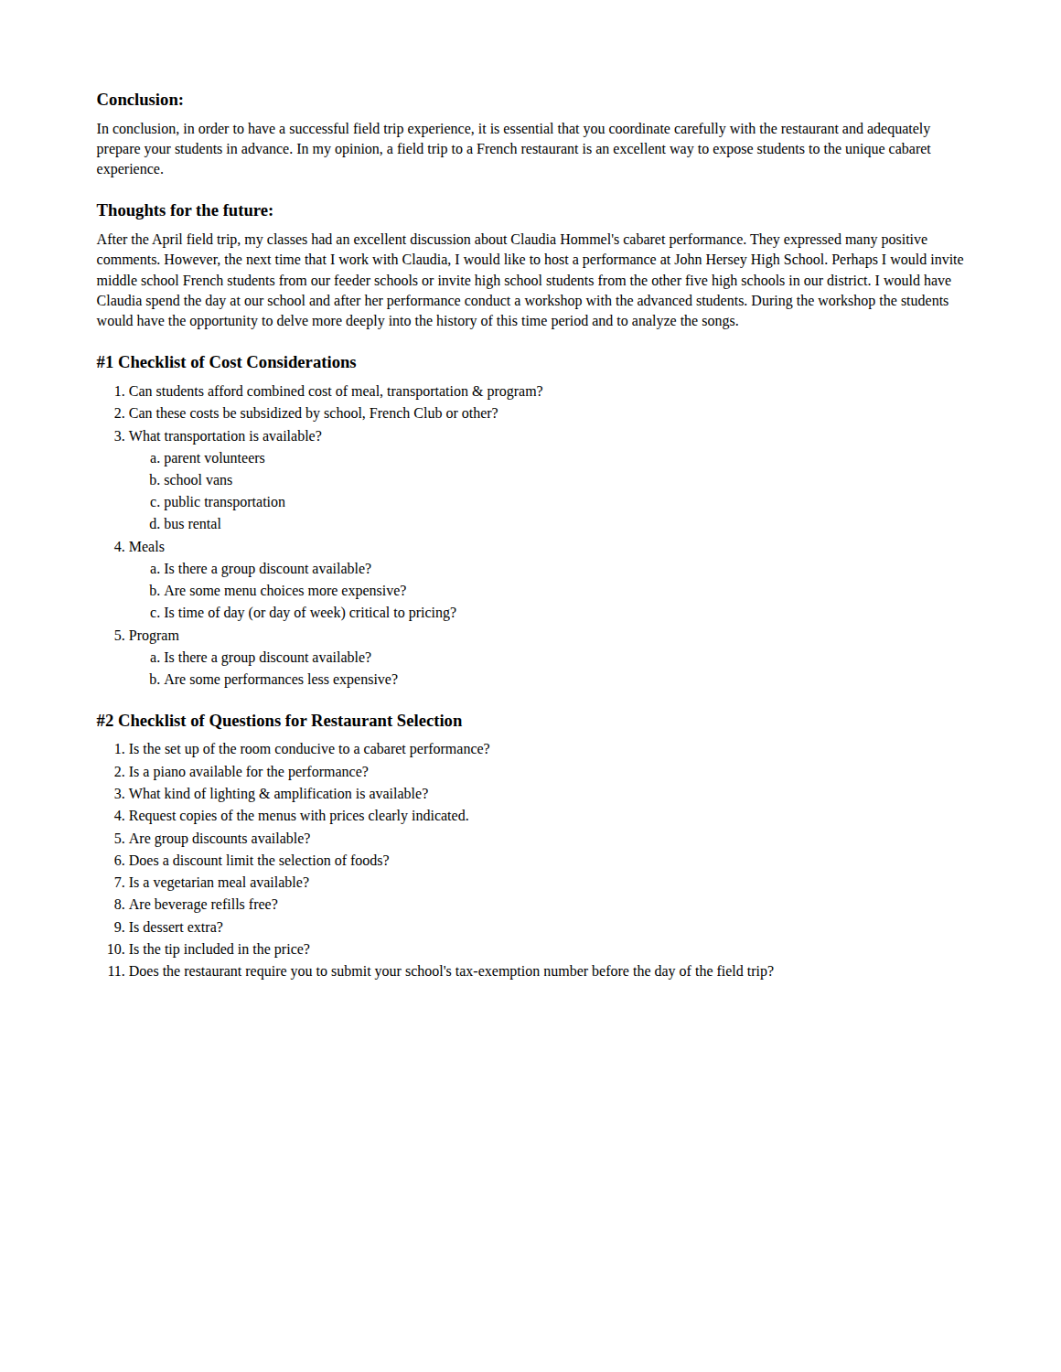Conclusion:
In conclusion, in order to have a successful field trip experience, it is essential that you coordinate carefully with the restaurant and adequately prepare your students in advance. In my opinion, a field trip to a French restaurant is an excellent way to expose students to the unique cabaret experience.
Thoughts for the future:
After the April field trip, my classes had an excellent discussion about Claudia Hommel's cabaret performance. They expressed many positive comments. However, the next time that I work with Claudia, I would like to host a performance at John Hersey High School. Perhaps I would invite middle school French students from our feeder schools or invite high school students from the other five high schools in our district. I would have Claudia spend the day at our school and after her performance conduct a workshop with the advanced students. During the workshop the students would have the opportunity to delve more deeply into the history of this time period and to analyze the songs.
#1 Checklist of Cost Considerations
Can students afford combined cost of meal, transportation & program?
Can these costs be subsidized by school, French Club or other?
What transportation is available?
parent volunteers
school vans
public transportation
bus rental
Meals
Is there a group discount available?
Are some menu choices more expensive?
Is time of day (or day of week) critical to pricing?
Program
Is there a group discount available?
Are some performances less expensive?
#2 Checklist of Questions for Restaurant Selection
Is the set up of the room conducive to a cabaret performance?
Is a piano available for the performance?
What kind of lighting & amplification is available?
Request copies of the menus with prices clearly indicated.
Are group discounts available?
Does a discount limit the selection of foods?
Is a vegetarian meal available?
Are beverage refills free?
Is dessert extra?
Is the tip included in the price?
Does the restaurant require you to submit your school's tax-exemption number before the day of the field trip?